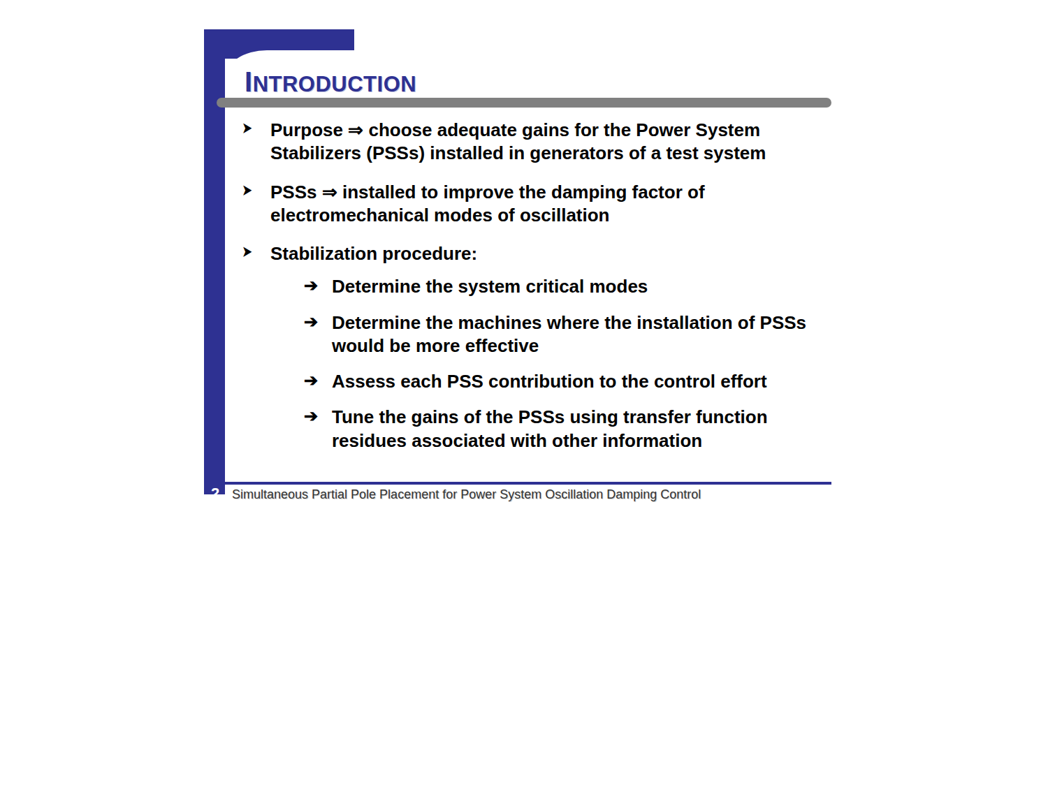INTRODUCTION
Purpose ⇒ choose adequate gains for the Power System Stabilizers (PSSs) installed in generators of a test system
PSSs ⇒ installed to improve the damping factor of electromechanical modes of oscillation
Stabilization procedure:
Determine the system critical modes
Determine the machines where the installation of PSSs would be more effective
Assess each PSS contribution to the control effort
Tune the gains of the PSSs using transfer function residues associated with other information
2
Simultaneous Partial Pole Placement for Power System Oscillation Damping Control